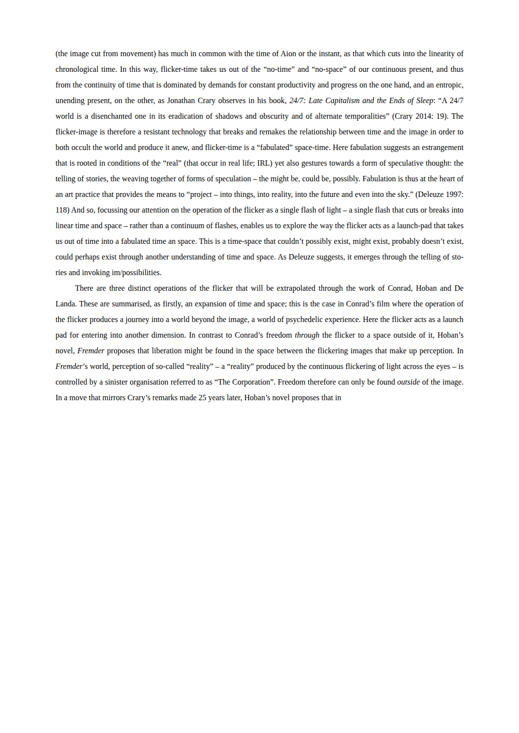(the image cut from movement) has much in common with the time of Aion or the instant, as that which cuts into the linearity of chronological time. In this way, flicker-time takes us out of the “no-time” and “no-space” of our continuous present, and thus from the continuity of time that is dominated by demands for constant productivity and progress on the one hand, and an entropic, unending present, on the other, as Jonathan Crary observes in his book, 24/7: Late Capitalism and the Ends of Sleep: “A 24/7 world is a disenchanted one in its eradication of shadows and obscurity and of alternate temporalities” (Crary 2014: 19). The flicker-image is therefore a resistant technology that breaks and remakes the relationship between time and the image in order to both occult the world and produce it anew, and flicker-time is a “fabulated” space-time. Here fabulation suggests an estrangement that is rooted in conditions of the “real” (that occur in real life; IRL) yet also gestures towards a form of speculative thought: the telling of stories, the weaving together of forms of speculation – the might be, could be, possibly. Fabulation is thus at the heart of an art practice that provides the means to “project – into things, into reality, into the future and even into the sky.” (Deleuze 1997: 118) And so, focussing our attention on the operation of the flicker as a single flash of light – a single flash that cuts or breaks into linear time and space – rather than a continuum of flashes, enables us to explore the way the flicker acts as a launch-pad that takes us out of time into a fabulated time an space. This is a time-space that couldn’t possibly exist, might exist, probably doesn’t exist, could perhaps exist through another understanding of time and space. As Deleuze suggests, it emerges through the telling of stories and invoking im/possibilities.
There are three distinct operations of the flicker that will be extrapolated through the work of Conrad, Hoban and De Landa. These are summarised, as firstly, an expansion of time and space; this is the case in Conrad’s film where the operation of the flicker produces a journey into a world beyond the image, a world of psychedelic experience. Here the flicker acts as a launch pad for entering into another dimension. In contrast to Conrad’s freedom through the flicker to a space outside of it, Hoban’s novel, Fremder proposes that liberation might be found in the space between the flickering images that make up perception. In Fremder’s world, perception of so-called “reality” – a “reality” produced by the continuous flickering of light across the eyes – is controlled by a sinister organisation referred to as “The Corporation”. Freedom therefore can only be found outside of the image. In a move that mirrors Crary’s remarks made 25 years later, Hoban’s novel proposes that in